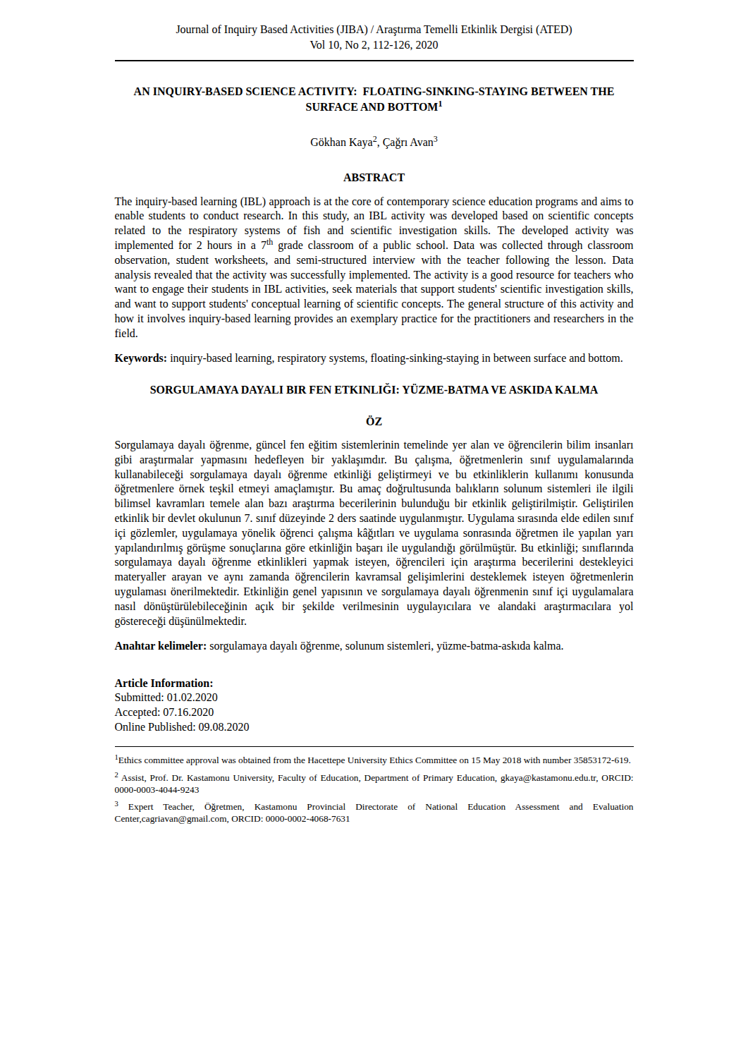Journal of Inquiry Based Activities (JIBA) / Araştırma Temelli Etkinlik Dergisi (ATED)
Vol 10, No 2, 112-126, 2020
An Inquiry-Based Science Activity: Floating-Sinking-Staying Between the Surface and Bottom1
Gökhan Kaya2, Çağrı Avan3
ABSTRACT
The inquiry-based learning (IBL) approach is at the core of contemporary science education programs and aims to enable students to conduct research. In this study, an IBL activity was developed based on scientific concepts related to the respiratory systems of fish and scientific investigation skills. The developed activity was implemented for 2 hours in a 7th grade classroom of a public school. Data was collected through classroom observation, student worksheets, and semi-structured interview with the teacher following the lesson. Data analysis revealed that the activity was successfully implemented. The activity is a good resource for teachers who want to engage their students in IBL activities, seek materials that support students' scientific investigation skills, and want to support students' conceptual learning of scientific concepts. The general structure of this activity and how it involves inquiry-based learning provides an exemplary practice for the practitioners and researchers in the field.
Keywords: inquiry-based learning, respiratory systems, floating-sinking-staying in between surface and bottom.
Sorgulamaya Dayali Bir Fen Etkinliği: Yüzme-Batma ve Askida Kalma
ÖZ
Sorgulamaya dayalı öğrenme, güncel fen eğitim sistemlerinin temelinde yer alan ve öğrencilerin bilim insanları gibi araştırmalar yapmasını hedefleyen bir yaklaşımdır. Bu çalışma, öğretmenlerin sınıf uygulamalarında kullanabileceği sorgulamaya dayalı öğrenme etkinliği geliştirmeyi ve bu etkinliklerin kullanımı konusunda öğretmenlere örnek teşkil etmeyi amaçlamıştır. Bu amaç doğrultusunda balıkların solunum sistemleri ile ilgili bilimsel kavramları temele alan bazı araştırma becerilerinin bulunduğu bir etkinlik geliştirilmiştir. Geliştirilen etkinlik bir devlet okulunun 7. sınıf düzeyinde 2 ders saatinde uygulanmıştır. Uygulama sırasında elde edilen sınıf içi gözlemler, uygulamaya yönelik öğrenci çalışma kâğıtları ve uygulama sonrasında öğretmen ile yapılan yarı yapılandırılmış görüşme sonuçlarına göre etkinliğin başarı ile uygulandığı görülmüştür. Bu etkinliği; sınıflarında sorgulamaya dayalı öğrenme etkinlikleri yapmak isteyen, öğrencileri için araştırma becerilerini destekleyici materyaller arayan ve aynı zamanda öğrencilerin kavramsal gelişimlerini desteklemek isteyen öğretmenlerin uygulaması önerilmektedir. Etkinliğin genel yapısının ve sorgulamaya dayalı öğrenmenin sınıf içi uygulamalara nasıl dönüştürülebileceğinin açık bir şekilde verilmesinin uygulayıcılara ve alandaki araştırmacılara yol göstereceği düşünülmektedir.
Anahtar kelimeler: sorgulamaya dayalı öğrenme, solunum sistemleri, yüzme-batma-askıda kalma.
Article Information:
Submitted: 01.02.2020
Accepted: 07.16.2020
Online Published: 09.08.2020
1 Ethics committee approval was obtained from the Hacettepe University Ethics Committee on 15 May 2018 with number 35853172-619.
2 Assist, Prof. Dr. Kastamonu University, Faculty of Education, Department of Primary Education, gkaya@kastamonu.edu.tr, ORCID: 0000-0003-4044-9243
3 Expert Teacher, Öğretmen, Kastamonu Provincial Directorate of National Education Assessment and Evaluation Center,cagriavan@gmail.com, ORCID: 0000-0002-4068-7631